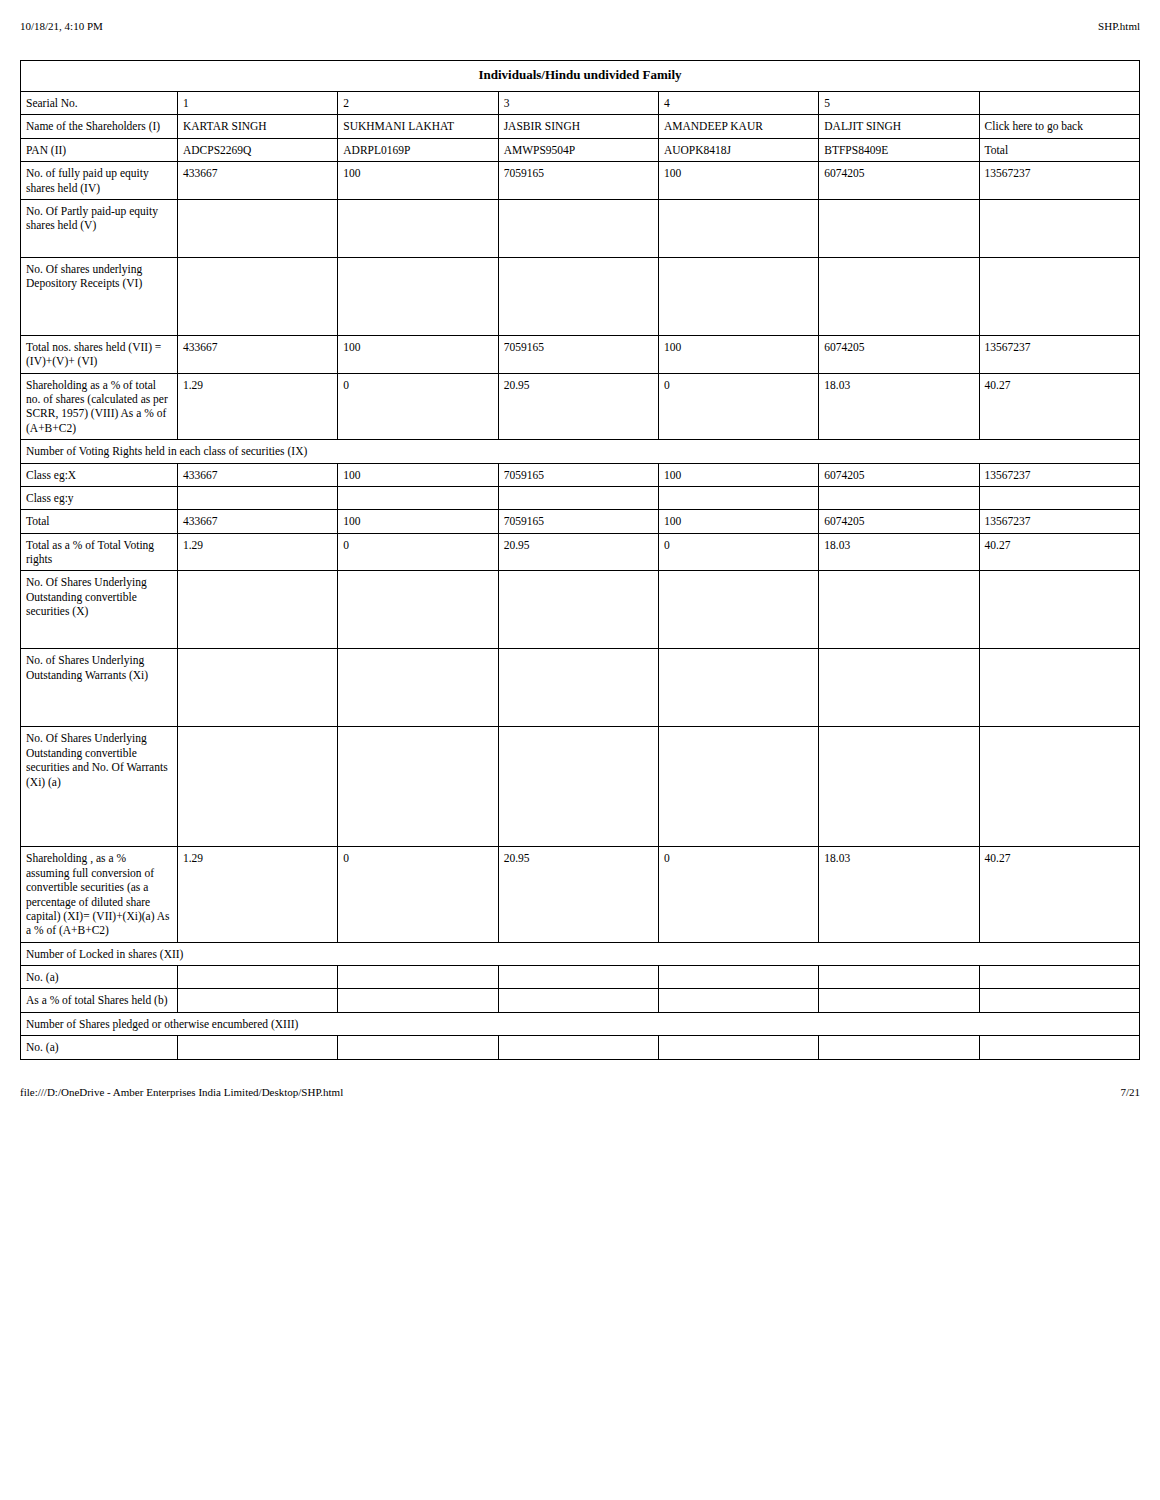10/18/21, 4:10 PM SHP.html
Individuals/Hindu undivided Family
| Searial No. | 1 | 2 | 3 | 4 | 5 | |
| Name of the Shareholders (I) | KARTAR SINGH | SUKHMANI LAKHAT | JASBIR SINGH | AMANDEEP KAUR | DALJIT SINGH | Click here to go back |
| PAN (II) | ADCPS2269Q | ADRPL0169P | AMWPS9504P | AUOPK8418J | BTFPS8409E | Total |
| No. of fully paid up equity shares held (IV) | 433667 | 100 | 7059165 | 100 | 6074205 | 13567237 |
| No. Of Partly paid-up equity shares held (V) | | | | | | |
| No. Of shares underlying Depository Receipts (VI) | | | | | | |
| Total nos. shares held (VII) = (IV)+(V)+ (VI) | 433667 | 100 | 7059165 | 100 | 6074205 | 13567237 |
| Shareholding as a % of total no. of shares (calculated as per SCRR, 1957) (VIII) As a % of (A+B+C2) | 1.29 | 0 | 20.95 | 0 | 18.03 | 40.27 |
| Number of Voting Rights held in each class of securities (IX) |
| Class eg:X | 433667 | 100 | 7059165 | 100 | 6074205 | 13567237 |
| Class eg:y | | | | | | |
| Total | 433667 | 100 | 7059165 | 100 | 6074205 | 13567237 |
| Total as a % of Total Voting rights | 1.29 | 0 | 20.95 | 0 | 18.03 | 40.27 |
| No. Of Shares Underlying Outstanding convertible securities (X) | | | | | | |
| No. of Shares Underlying Outstanding Warrants (Xi) | | | | | | |
| No. Of Shares Underlying Outstanding convertible securities and No. Of Warrants (Xi) (a) | | | | | | |
| Shareholding , as a % assuming full conversion of convertible securities (as a percentage of diluted share capital) (XI)= (VII)+(Xi)(a) As a % of (A+B+C2) | 1.29 | 0 | 20.95 | 0 | 18.03 | 40.27 |
| Number of Locked in shares (XII) |
| No. (a) | | | | | | |
| As a % of total Shares held (b) | | | | | | |
| Number of Shares pledged or otherwise encumbered (XIII) |
| No. (a) | | | | | | |
file:///D:/OneDrive - Amber Enterprises India Limited/Desktop/SHP.html 7/21